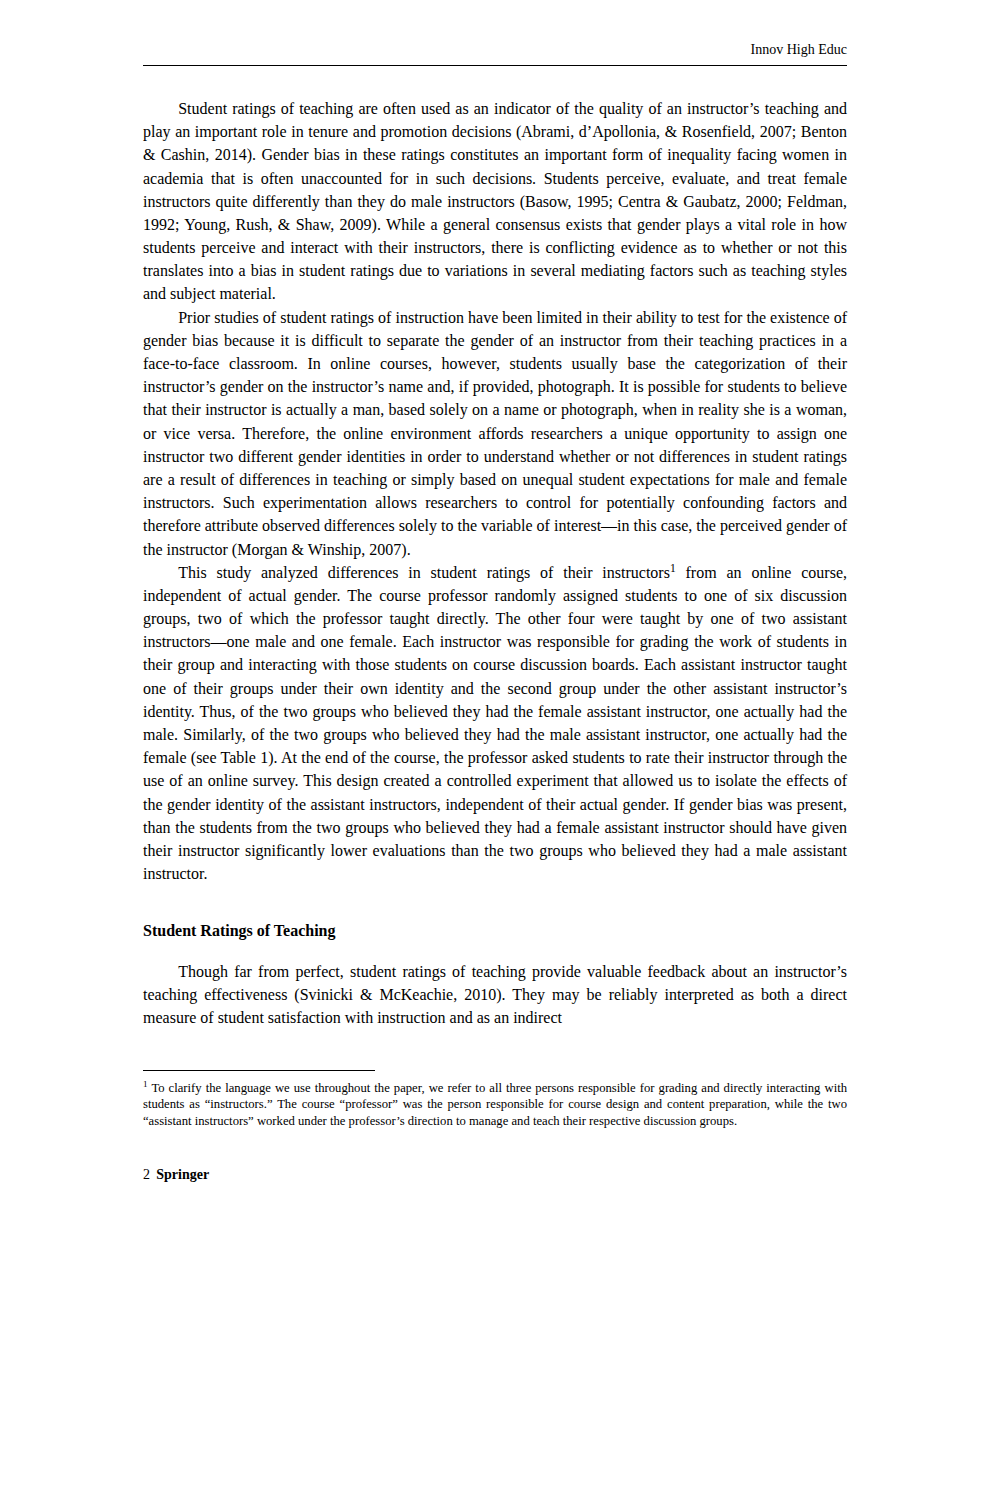Innov High Educ
Student ratings of teaching are often used as an indicator of the quality of an instructor’s teaching and play an important role in tenure and promotion decisions (Abrami, d’Apollonia, & Rosenfield, 2007; Benton & Cashin, 2014). Gender bias in these ratings constitutes an important form of inequality facing women in academia that is often unaccounted for in such decisions. Students perceive, evaluate, and treat female instructors quite differently than they do male instructors (Basow, 1995; Centra & Gaubatz, 2000; Feldman, 1992; Young, Rush, & Shaw, 2009). While a general consensus exists that gender plays a vital role in how students perceive and interact with their instructors, there is conflicting evidence as to whether or not this translates into a bias in student ratings due to variations in several mediating factors such as teaching styles and subject material.
Prior studies of student ratings of instruction have been limited in their ability to test for the existence of gender bias because it is difficult to separate the gender of an instructor from their teaching practices in a face-to-face classroom. In online courses, however, students usually base the categorization of their instructor’s gender on the instructor’s name and, if provided, photograph. It is possible for students to believe that their instructor is actually a man, based solely on a name or photograph, when in reality she is a woman, or vice versa. Therefore, the online environment affords researchers a unique opportunity to assign one instructor two different gender identities in order to understand whether or not differences in student ratings are a result of differences in teaching or simply based on unequal student expectations for male and female instructors. Such experimentation allows researchers to control for potentially confounding factors and therefore attribute observed differences solely to the variable of interest—in this case, the perceived gender of the instructor (Morgan & Winship, 2007).
This study analyzed differences in student ratings of their instructors1 from an online course, independent of actual gender. The course professor randomly assigned students to one of six discussion groups, two of which the professor taught directly. The other four were taught by one of two assistant instructors—one male and one female. Each instructor was responsible for grading the work of students in their group and interacting with those students on course discussion boards. Each assistant instructor taught one of their groups under their own identity and the second group under the other assistant instructor’s identity. Thus, of the two groups who believed they had the female assistant instructor, one actually had the male. Similarly, of the two groups who believed they had the male assistant instructor, one actually had the female (see Table 1). At the end of the course, the professor asked students to rate their instructor through the use of an online survey. This design created a controlled experiment that allowed us to isolate the effects of the gender identity of the assistant instructors, independent of their actual gender. If gender bias was present, than the students from the two groups who believed they had a female assistant instructor should have given their instructor significantly lower evaluations than the two groups who believed they had a male assistant instructor.
Student Ratings of Teaching
Though far from perfect, student ratings of teaching provide valuable feedback about an instructor’s teaching effectiveness (Svinicki & McKeachie, 2010). They may be reliably interpreted as both a direct measure of student satisfaction with instruction and as an indirect
1 To clarify the language we use throughout the paper, we refer to all three persons responsible for grading and directly interacting with students as “instructors.” The course “professor” was the person responsible for course design and content preparation, while the two “assistant instructors” worked under the professor’s direction to manage and teach their respective discussion groups.
2 Springer